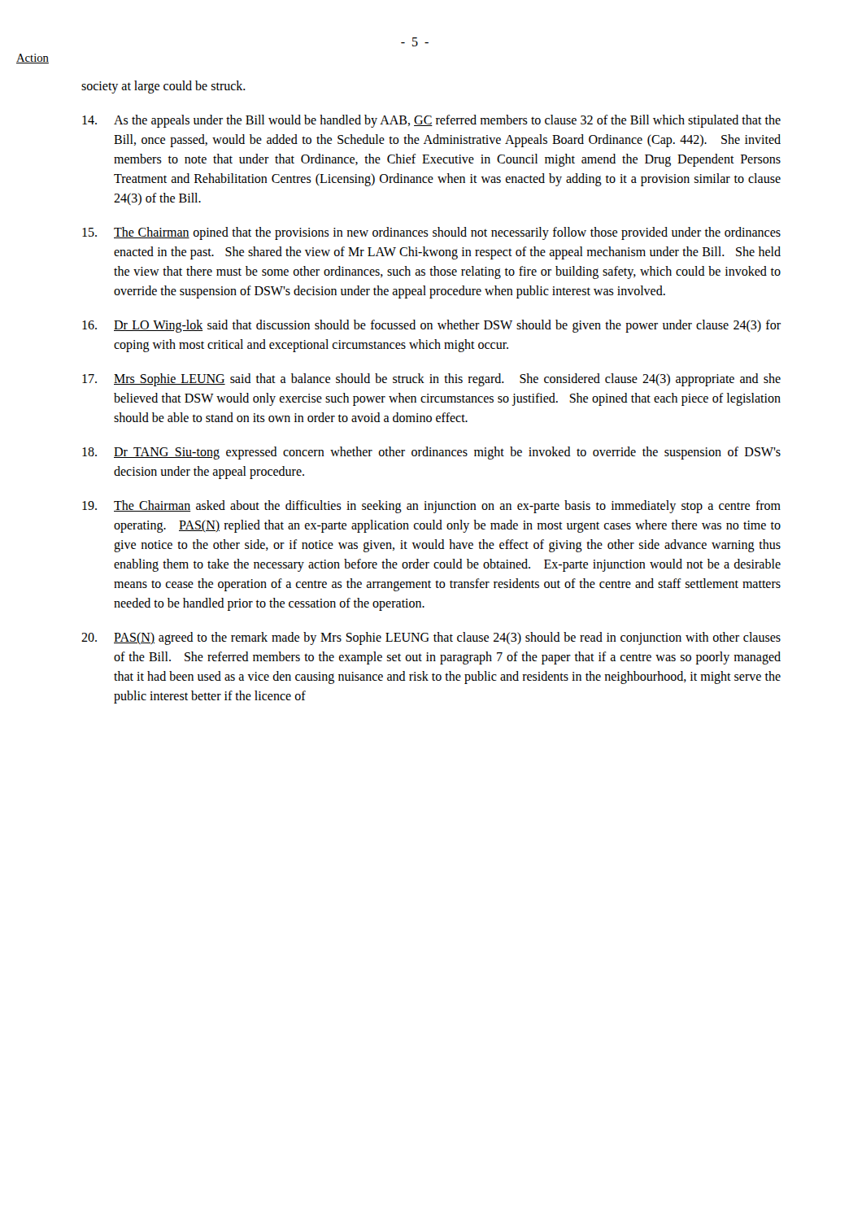Action
- 5 -
society at large could be struck.
14.
As the appeals under the Bill would be handled by AAB, GC referred members to clause 32 of the Bill which stipulated that the Bill, once passed, would be added to the Schedule to the Administrative Appeals Board Ordinance (Cap. 442). She invited members to note that under that Ordinance, the Chief Executive in Council might amend the Drug Dependent Persons Treatment and Rehabilitation Centres (Licensing) Ordinance when it was enacted by adding to it a provision similar to clause 24(3) of the Bill.
15.
The Chairman opined that the provisions in new ordinances should not necessarily follow those provided under the ordinances enacted in the past. She shared the view of Mr LAW Chi-kwong in respect of the appeal mechanism under the Bill. She held the view that there must be some other ordinances, such as those relating to fire or building safety, which could be invoked to override the suspension of DSW's decision under the appeal procedure when public interest was involved.
16.
Dr LO Wing-lok said that discussion should be focussed on whether DSW should be given the power under clause 24(3) for coping with most critical and exceptional circumstances which might occur.
17.
Mrs Sophie LEUNG said that a balance should be struck in this regard. She considered clause 24(3) appropriate and she believed that DSW would only exercise such power when circumstances so justified. She opined that each piece of legislation should be able to stand on its own in order to avoid a domino effect.
18.
Dr TANG Siu-tong expressed concern whether other ordinances might be invoked to override the suspension of DSW's decision under the appeal procedure.
19.
The Chairman asked about the difficulties in seeking an injunction on an ex-parte basis to immediately stop a centre from operating. PAS(N) replied that an ex-parte application could only be made in most urgent cases where there was no time to give notice to the other side, or if notice was given, it would have the effect of giving the other side advance warning thus enabling them to take the necessary action before the order could be obtained. Ex-parte injunction would not be a desirable means to cease the operation of a centre as the arrangement to transfer residents out of the centre and staff settlement matters needed to be handled prior to the cessation of the operation.
20.
PAS(N) agreed to the remark made by Mrs Sophie LEUNG that clause 24(3) should be read in conjunction with other clauses of the Bill. She referred members to the example set out in paragraph 7 of the paper that if a centre was so poorly managed that it had been used as a vice den causing nuisance and risk to the public and residents in the neighbourhood, it might serve the public interest better if the licence of